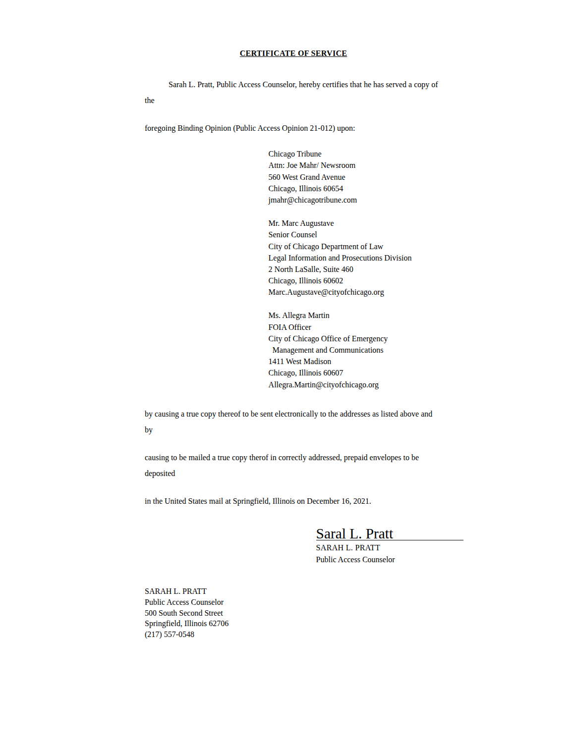CERTIFICATE OF SERVICE
Sarah L. Pratt, Public Access Counselor, hereby certifies that he has served a copy of the
foregoing Binding Opinion (Public Access Opinion 21-012) upon:
Chicago Tribune
Attn: Joe Mahr/ Newsroom
560 West Grand Avenue
Chicago, Illinois 60654
jmahr@chicagotribune.com Mr. Marc Augustave
Senior Counsel
City of Chicago Department of Law
Legal Information and Prosecutions Division
2 North LaSalle, Suite 460
Chicago, Illinois 60602
Marc.Augustave@cityofchicago.org Ms. Allegra Martin
FOIA Officer
City of Chicago Office of Emergency
Management and Communications
1411 West Madison
Chicago, Illinois 60607
Allegra.Martin@cityofchicago.org
by causing a true copy thereof to be sent electronically to the addresses as listed above and by
causing to be mailed a true copy therof in correctly addressed, prepaid envelopes to be deposited
in the United States mail at Springfield, Illinois on December 16, 2021.
Saral L. Pratt
SARAH L. PRATT
Public Access Counselor
SARAH L. PRATT
Public Access Counselor
500 South Second Street
Springfield, Illinois 62706
(217) 557-0548